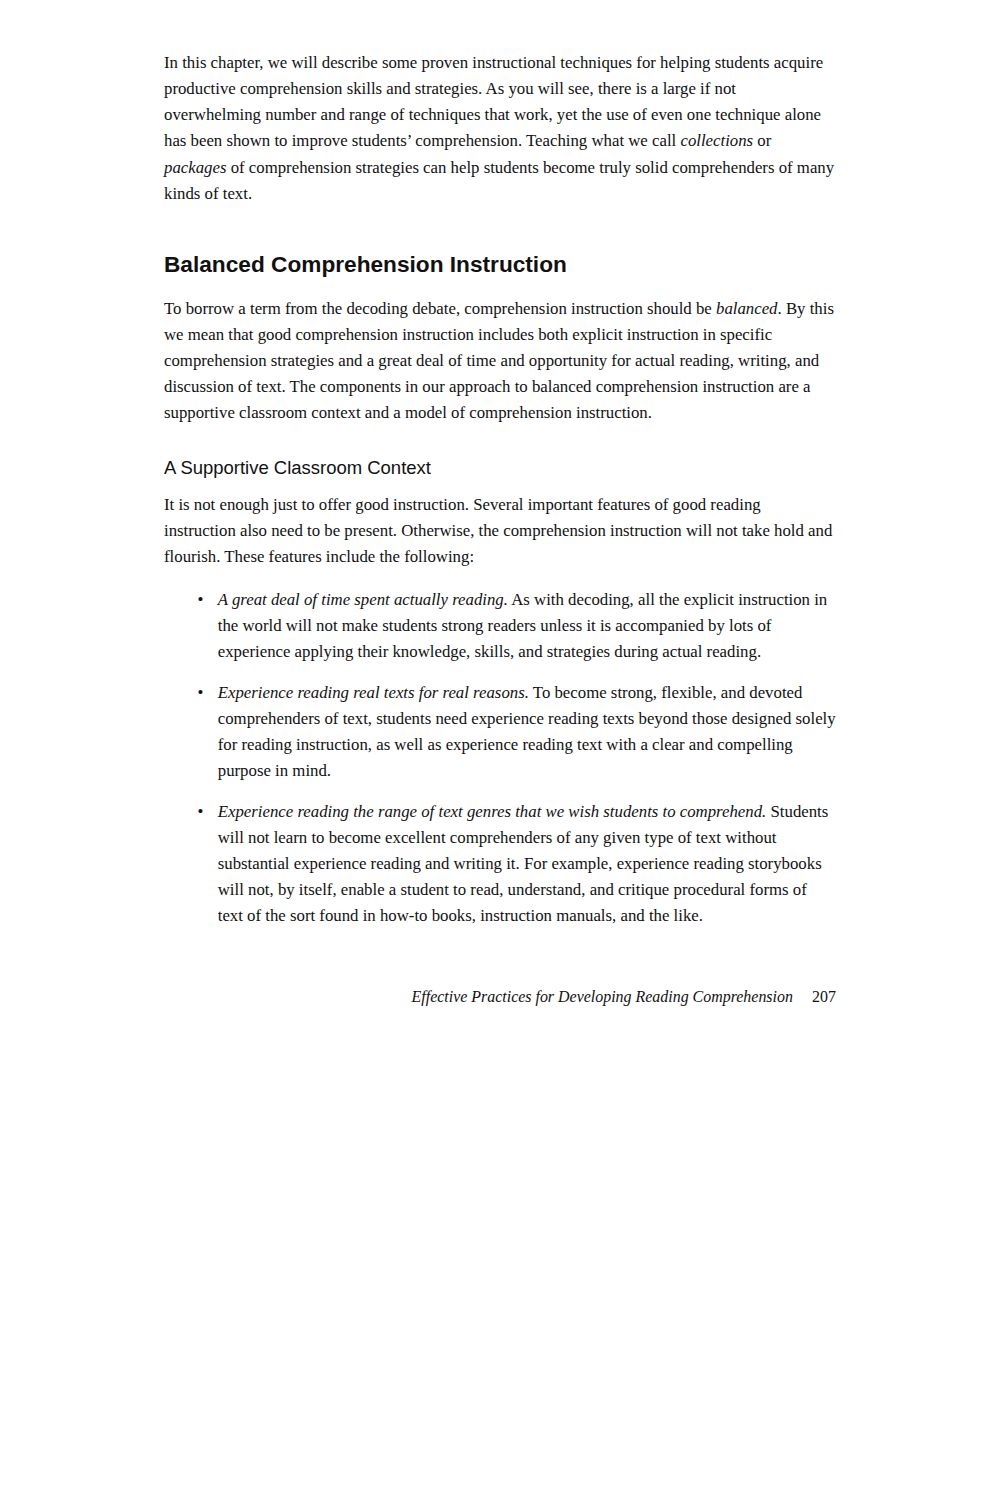In this chapter, we will describe some proven instructional techniques for helping students acquire productive comprehension skills and strategies. As you will see, there is a large if not overwhelming number and range of techniques that work, yet the use of even one technique alone has been shown to improve students’ comprehension. Teaching what we call collections or packages of comprehension strategies can help students become truly solid comprehenders of many kinds of text.
Balanced Comprehension Instruction
To borrow a term from the decoding debate, comprehension instruction should be balanced. By this we mean that good comprehension instruction includes both explicit instruction in specific comprehension strategies and a great deal of time and opportunity for actual reading, writing, and discussion of text. The components in our approach to balanced comprehension instruction are a supportive classroom context and a model of comprehension instruction.
A Supportive Classroom Context
It is not enough just to offer good instruction. Several important features of good reading instruction also need to be present. Otherwise, the comprehension instruction will not take hold and flourish. These features include the following:
A great deal of time spent actually reading. As with decoding, all the explicit instruction in the world will not make students strong readers unless it is accompanied by lots of experience applying their knowledge, skills, and strategies during actual reading.
Experience reading real texts for real reasons. To become strong, flexible, and devoted comprehenders of text, students need experience reading texts beyond those designed solely for reading instruction, as well as experience reading text with a clear and compelling purpose in mind.
Experience reading the range of text genres that we wish students to comprehend. Students will not learn to become excellent comprehenders of any given type of text without substantial experience reading and writing it. For example, experience reading storybooks will not, by itself, enable a student to read, understand, and critique procedural forms of text of the sort found in how-to books, instruction manuals, and the like.
Effective Practices for Developing Reading Comprehension 207